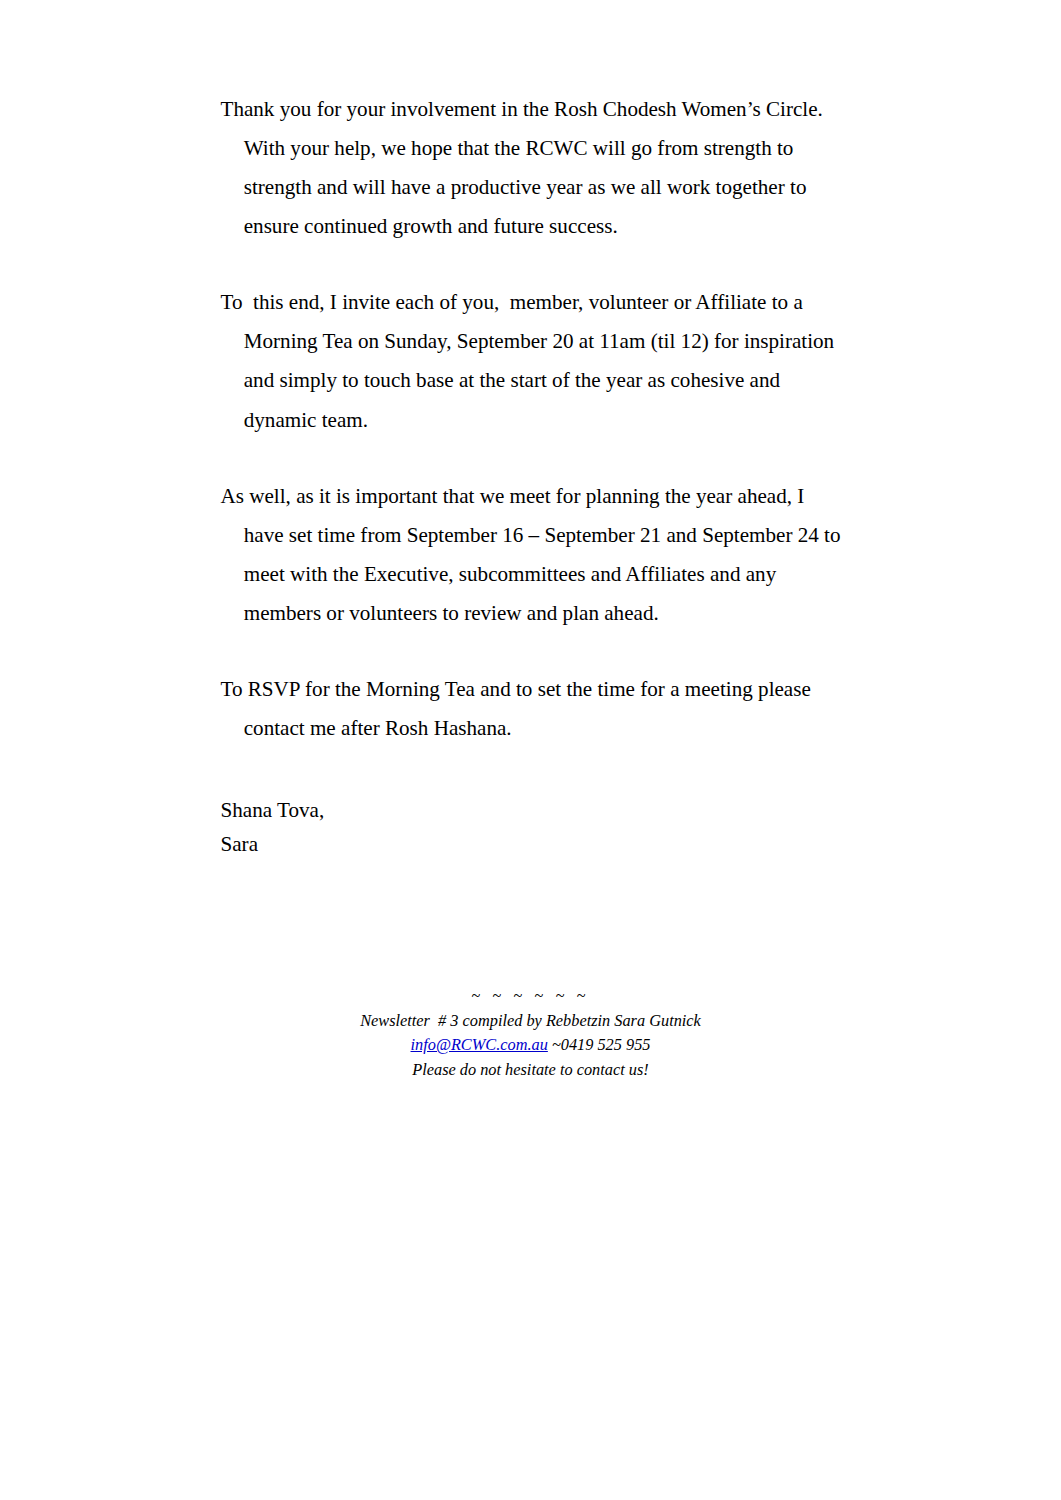Thank you for your involvement in the Rosh Chodesh Women’s Circle. With your help, we hope that the RCWC will go from strength to strength and will have a productive year as we all work together to ensure continued growth and future success.
To this end, I invite each of you, member, volunteer or Affiliate to a Morning Tea on Sunday, September 20 at 11am (til 12) for inspiration and simply to touch base at the start of the year as cohesive and dynamic team.
As well, as it is important that we meet for planning the year ahead, I have set time from September 16 – September 21 and September 24 to meet with the Executive, subcommittees and Affiliates and any members or volunteers to review and plan ahead.
To RSVP for the Morning Tea and to set the time for a meeting please contact me after Rosh Hashana.
Shana Tova,
Sara
~ ~ ~ ~ ~ ~
Newsletter # 3 compiled by Rebbetzin Sara Gutnick
info@RCWC.com.au ~0419 525 955
Please do not hesitate to contact us!